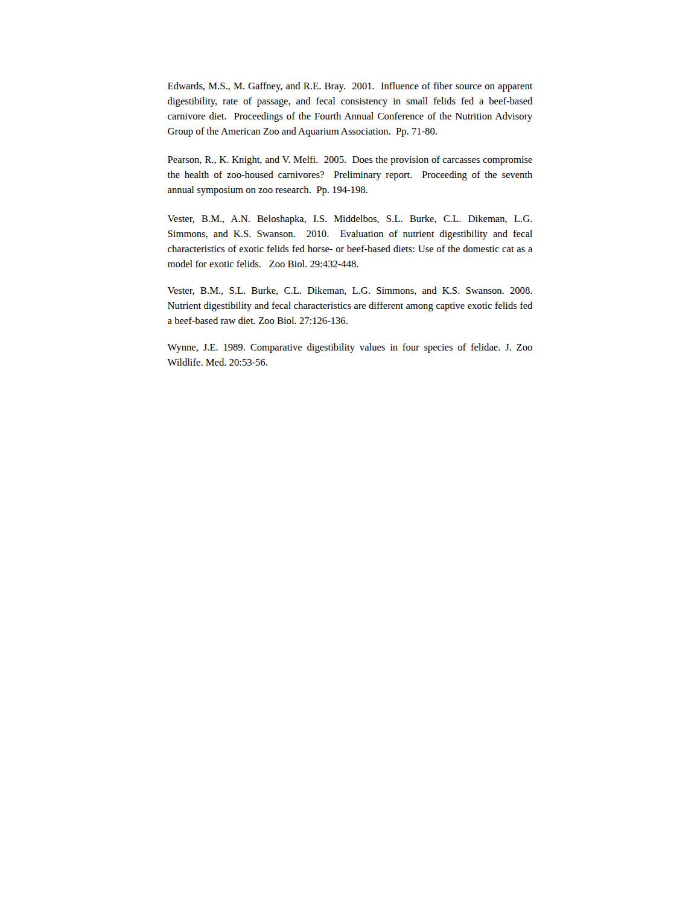Edwards, M.S., M. Gaffney, and R.E. Bray. 2001. Influence of fiber source on apparent digestibility, rate of passage, and fecal consistency in small felids fed a beef-based carnivore diet. Proceedings of the Fourth Annual Conference of the Nutrition Advisory Group of the American Zoo and Aquarium Association. Pp. 71-80.
Pearson, R., K. Knight, and V. Melfi. 2005. Does the provision of carcasses compromise the health of zoo-housed carnivores? Preliminary report. Proceeding of the seventh annual symposium on zoo research. Pp. 194-198.
Vester, B.M., A.N. Beloshapka, I.S. Middelbos, S.L. Burke, C.L. Dikeman, L.G. Simmons, and K.S. Swanson. 2010. Evaluation of nutrient digestibility and fecal characteristics of exotic felids fed horse- or beef-based diets: Use of the domestic cat as a model for exotic felids. Zoo Biol. 29:432-448.
Vester, B.M., S.L. Burke, C.L. Dikeman, L.G. Simmons, and K.S. Swanson. 2008. Nutrient digestibility and fecal characteristics are different among captive exotic felids fed a beef-based raw diet. Zoo Biol. 27:126-136.
Wynne, J.E. 1989. Comparative digestibility values in four species of felidae. J. Zoo Wildlife. Med. 20:53-56.